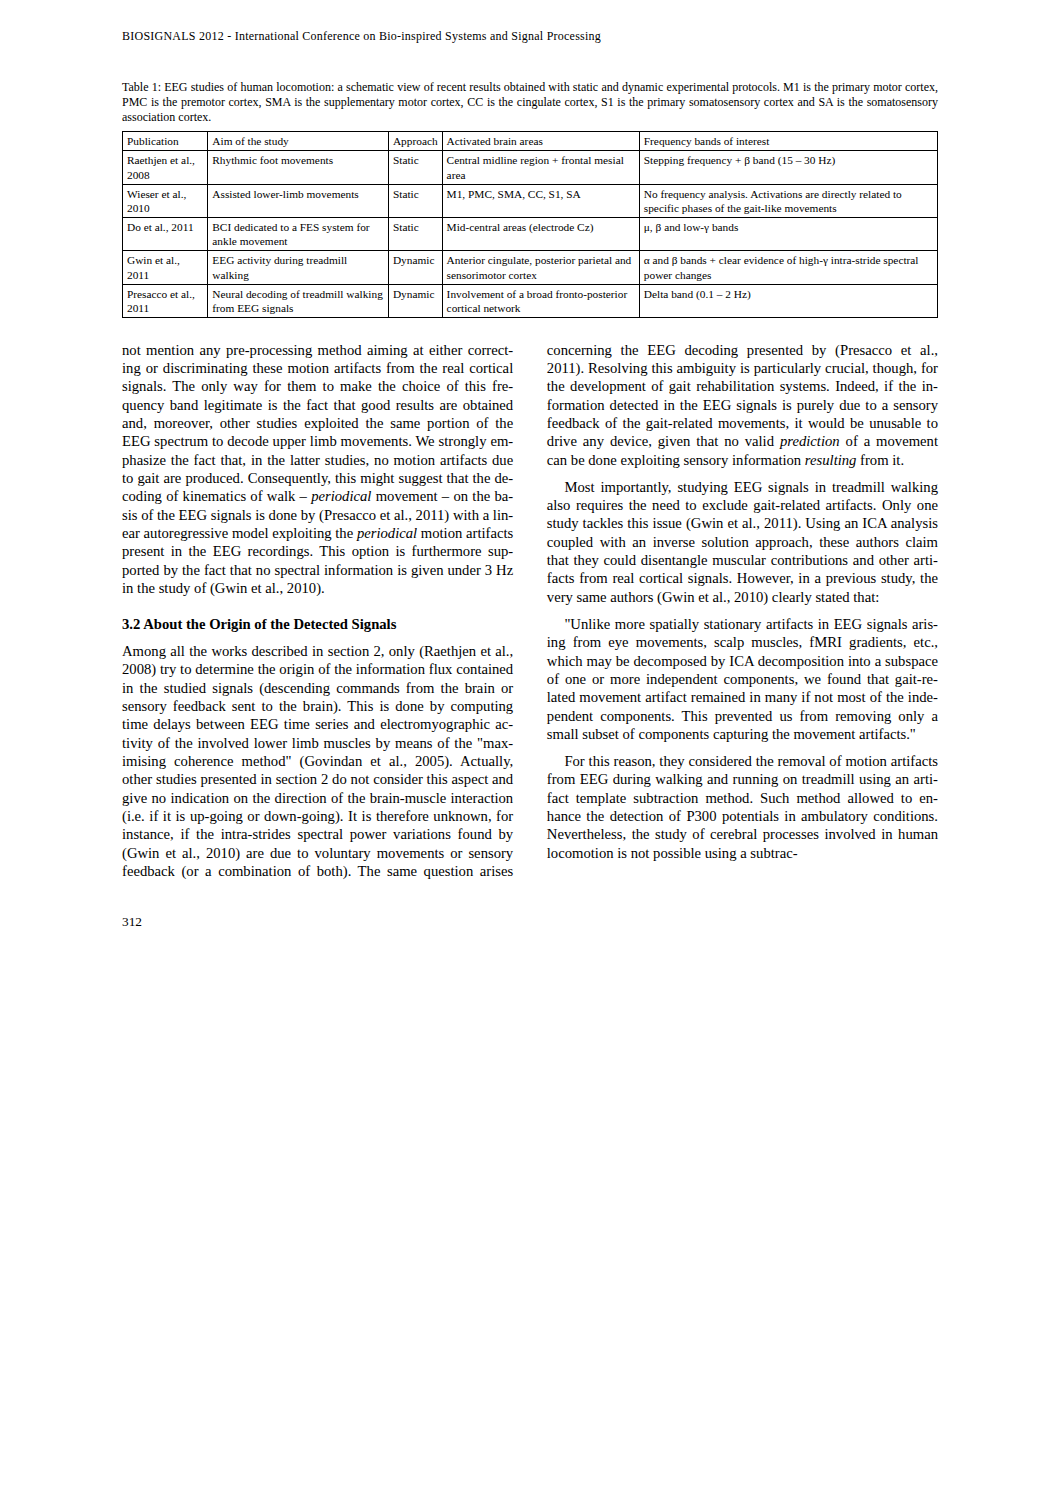BIOSIGNALS 2012 - International Conference on Bio-inspired Systems and Signal Processing
Table 1: EEG studies of human locomotion: a schematic view of recent results obtained with static and dynamic experimental protocols. M1 is the primary motor cortex, PMC is the premotor cortex, SMA is the supplementary motor cortex, CC is the cingulate cortex, S1 is the primary somatosensory cortex and SA is the somatosensory association cortex.
| Publication | Aim of the study | Approach | Activated brain areas | Frequency bands of interest |
| --- | --- | --- | --- | --- |
| Raethjen et al., 2008 | Rhythmic foot movements | Static | Central midline region + frontal mesial area | Stepping frequency + β band (15 – 30 Hz) |
| Wieser et al., 2010 | Assisted lower-limb movements | Static | M1, PMC, SMA, CC, S1, SA | No frequency analysis. Activations are directly related to specific phases of the gait-like movements |
| Do et al., 2011 | BCI dedicated to a FES system for ankle movement | Static | Mid-central areas (electrode Cz) | μ, β and low-γ bands |
| Gwin et al., 2011 | EEG activity during treadmill walking | Dynamic | Anterior cingulate, posterior parietal and sensorimotor cortex | α and β bands + clear evidence of high-γ intra-stride spectral power changes |
| Presacco et al., 2011 | Neural decoding of treadmill walking from EEG signals | Dynamic | Involvement of a broad fronto-posterior cortical network | Delta band (0.1 – 2 Hz) |
not mention any pre-processing method aiming at either correcting or discriminating these motion artifacts from the real cortical signals. The only way for them to make the choice of this frequency band legitimate is the fact that good results are obtained and, moreover, other studies exploited the same portion of the EEG spectrum to decode upper limb movements. We strongly emphasize the fact that, in the latter studies, no motion artifacts due to gait are produced. Consequently, this might suggest that the decoding of kinematics of walk – periodical movement – on the basis of the EEG signals is done by (Presacco et al., 2011) with a linear autoregressive model exploiting the periodical motion artifacts present in the EEG recordings. This option is furthermore supported by the fact that no spectral information is given under 3 Hz in the study of (Gwin et al., 2010).
3.2 About the Origin of the Detected Signals
Among all the works described in section 2, only (Raethjen et al., 2008) try to determine the origin of the information flux contained in the studied signals (descending commands from the brain or sensory feedback sent to the brain). This is done by computing time delays between EEG time series and electromyographic activity of the involved lower limb muscles by means of the "maximising coherence method" (Govindan et al., 2005). Actually, other studies presented in section 2 do not consider this aspect and give no indication on the direction of the brain-muscle interaction (i.e. if it is up-going or down-going). It is therefore unknown, for instance, if the intra-strides spectral power variations found by (Gwin et al., 2010) are due to voluntary movements or sensory feedback (or a combination of both). The same question arises concerning the EEG decoding presented by (Presacco et al., 2011). Resolving this ambiguity is particularly crucial, though, for the development of gait rehabilitation systems. Indeed, if the information detected in the EEG signals is purely due to a sensory feedback of the gait-related movements, it would be unusable to drive any device, given that no valid prediction of a movement can be done exploiting sensory information resulting from it.
Most importantly, studying EEG signals in treadmill walking also requires the need to exclude gait-related artifacts. Only one study tackles this issue (Gwin et al., 2011). Using an ICA analysis coupled with an inverse solution approach, these authors claim that they could disentangle muscular contributions and other artifacts from real cortical signals. However, in a previous study, the very same authors (Gwin et al., 2010) clearly stated that:
"Unlike more spatially stationary artifacts in EEG signals arising from eye movements, scalp muscles, fMRI gradients, etc., which may be decomposed by ICA decomposition into a subspace of one or more independent components, we found that gait-related movement artifact remained in many if not most of the independent components. This prevented us from removing only a small subset of components capturing the movement artifacts."
For this reason, they considered the removal of motion artifacts from EEG during walking and running on treadmill using an artifact template subtraction method. Such method allowed to enhance the detection of P300 potentials in ambulatory conditions. Nevertheless, the study of cerebral processes involved in human locomotion is not possible using a subtrac-
312